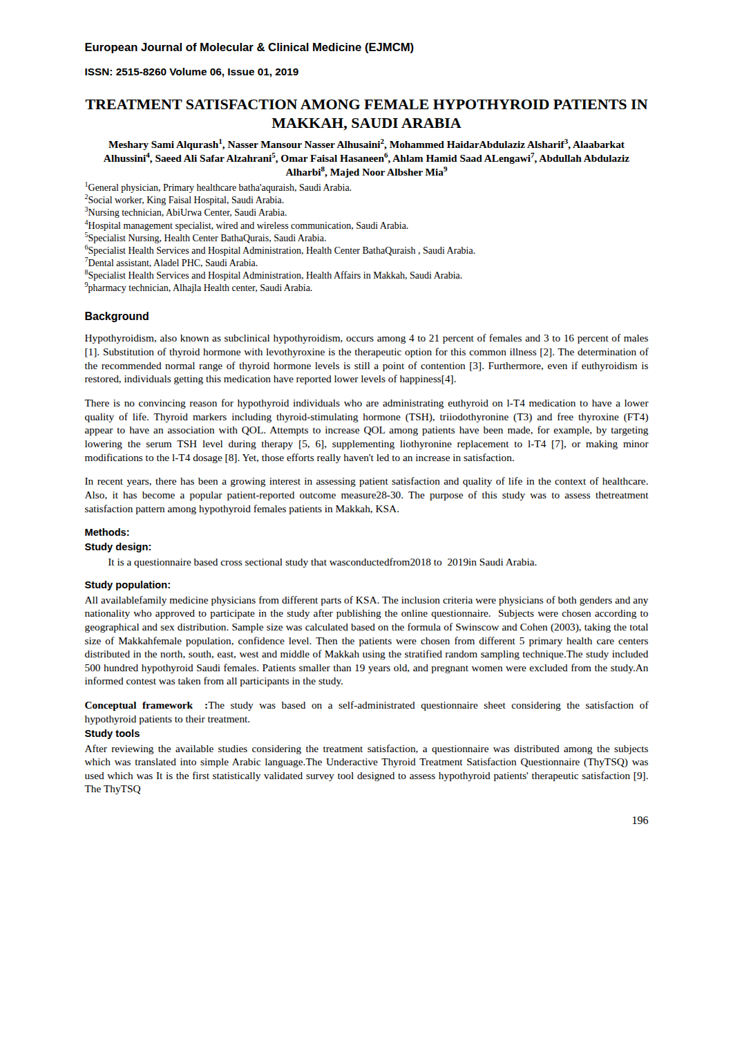European Journal of Molecular & Clinical Medicine (EJMCM)
ISSN: 2515-8260 Volume 06, Issue 01, 2019
TREATMENT SATISFACTION AMONG FEMALE HYPOTHYROID PATIENTS IN MAKKAH, SAUDI ARABIA
Meshary Sami Alqurash1, Nasser Mansour Nasser Alhusaini2, Mohammed HaidarAbdulaziz Alsharif3, Alaabarkat Alhussini4, Saeed Ali Safar Alzahrani5, Omar Faisal Hasaneen6, Ahlam Hamid Saad ALengawi7, Abdullah Abdulaziz Alharbi8, Majed Noor Albsher Mia9
1General physician, Primary healthcare batha'aquraish, Saudi Arabia.
2Social worker, King Faisal Hospital, Saudi Arabia.
3Nursing technician, AbiUrwa Center, Saudi Arabia.
4Hospital management specialist, wired and wireless communication, Saudi Arabia.
5Specialist Nursing, Health Center BathaQurais, Saudi Arabia.
6Specialist Health Services and Hospital Administration, Health Center BathaQuraish , Saudi Arabia.
7Dental assistant, Aladel PHC, Saudi Arabia.
8Specialist Health Services and Hospital Administration, Health Affairs in Makkah, Saudi Arabia.
9pharmacy technician, Alhajla Health center, Saudi Arabia.
Background
Hypothyroidism, also known as subclinical hypothyroidism, occurs among 4 to 21 percent of females and 3 to 16 percent of males [1]. Substitution of thyroid hormone with levothyroxine is the therapeutic option for this common illness [2]. The determination of the recommended normal range of thyroid hormone levels is still a point of contention [3]. Furthermore, even if euthyroidism is restored, individuals getting this medication have reported lower levels of happiness[4].
There is no convincing reason for hypothyroid individuals who are administrating euthyroid on l-T4 medication to have a lower quality of life. Thyroid markers including thyroid-stimulating hormone (TSH), triiodothyronine (T3) and free thyroxine (FT4) appear to have an association with QOL. Attempts to increase QOL among patients have been made, for example, by targeting lowering the serum TSH level during therapy [5, 6], supplementing liothyronine replacement to l-T4 [7], or making minor modifications to the l-T4 dosage [8]. Yet, those efforts really haven't led to an increase in satisfaction.
In recent years, there has been a growing interest in assessing patient satisfaction and quality of life in the context of healthcare. Also, it has become a popular patient-reported outcome measure28-30. The purpose of this study was to assess thetreatment satisfaction pattern among hypothyroid females patients in Makkah, KSA.
Methods:
Study design:
It is a questionnaire based cross sectional study that wasconductedfrom2018 to 2019in Saudi Arabia.
Study population:
All availablefamily medicine physicians from different parts of KSA. The inclusion criteria were physicians of both genders and any nationality who approved to participate in the study after publishing the online questionnaire. Subjects were chosen according to geographical and sex distribution. Sample size was calculated based on the formula of Swinscow and Cohen (2003), taking the total size of Makkahfemale population, confidence level. Then the patients were chosen from different 5 primary health care centers distributed in the north, south, east, west and middle of Makkah using the stratified random sampling technique.The study included 500 hundred hypothyroid Saudi females. Patients smaller than 19 years old, and pregnant women were excluded from the study.An informed contest was taken from all participants in the study.
Conceptual framework : The study was based on a self-administrated questionnaire sheet considering the satisfaction of hypothyroid patients to their treatment.
Study tools
After reviewing the available studies considering the treatment satisfaction, a questionnaire was distributed among the subjects which was translated into simple Arabic language.The Underactive Thyroid Treatment Satisfaction Questionnaire (ThyTSQ) was used which was It is the first statistically validated survey tool designed to assess hypothyroid patients' therapeutic satisfaction [9]. The ThyTSQ
196